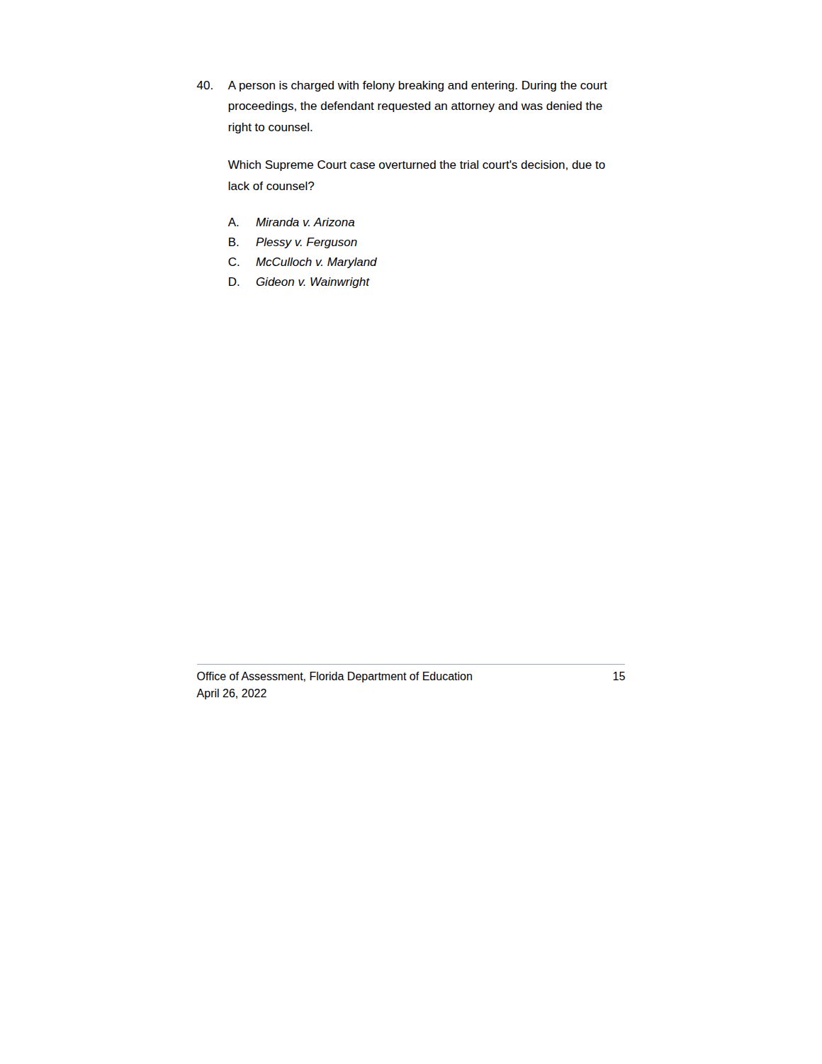40.
A person is charged with felony breaking and entering. During the court proceedings, the defendant requested an attorney and was denied the right to counsel.
Which Supreme Court case overturned the trial court's decision, due to lack of counsel?
A. Miranda v. Arizona
B. Plessy v. Ferguson
C. McCulloch v. Maryland
D. Gideon v. Wainwright
Office of Assessment, Florida Department of Education
April 26, 2022
15